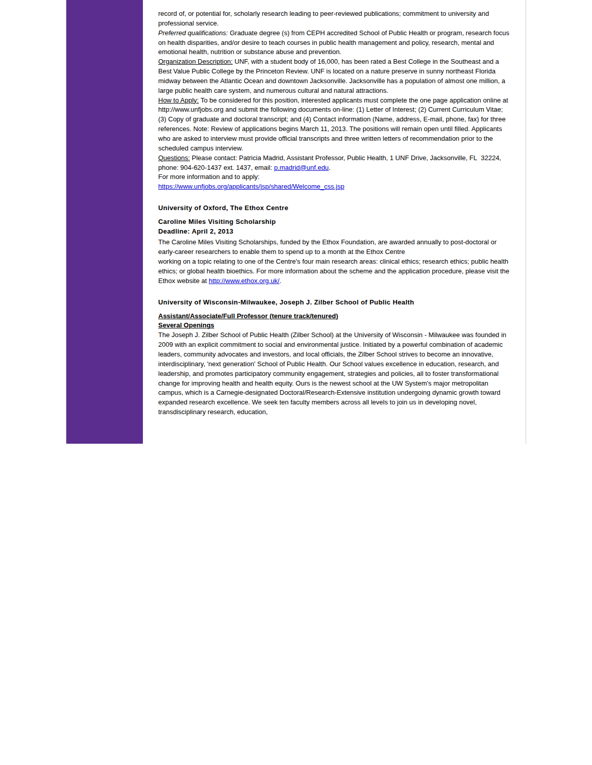record of, or potential for, scholarly research leading to peer-reviewed publications; commitment to university and professional service.
Preferred qualifications: Graduate degree (s) from CEPH accredited School of Public Health or program, research focus on health disparities, and/or desire to teach courses in public health management and policy, research, mental and emotional health, nutrition or substance abuse and prevention.
Organization Description: UNF, with a student body of 16,000, has been rated a Best College in the Southeast and a Best Value Public College by the Princeton Review. UNF is located on a nature preserve in sunny northeast Florida midway between the Atlantic Ocean and downtown Jacksonville. Jacksonville has a population of almost one million, a large public health care system, and numerous cultural and natural attractions.
How to Apply: To be considered for this position, interested applicants must complete the one page application online at http://www.unfjobs.org and submit the following documents on-line: (1) Letter of Interest; (2) Current Curriculum Vitae; (3) Copy of graduate and doctoral transcript; and (4) Contact information (Name, address, E-mail, phone, fax) for three references. Note: Review of applications begins March 11, 2013. The positions will remain open until filled. Applicants who are asked to interview must provide official transcripts and three written letters of recommendation prior to the scheduled campus interview.
Questions: Please contact: Patricia Madrid, Assistant Professor, Public Health, 1 UNF Drive, Jacksonville, FL 32224, phone: 904-620-1437 ext. 1437, email: p.madrid@unf.edu.
For more information and to apply:
https://www.unfjobs.org/applicants/jsp/shared/Welcome_css.jsp
University of Oxford, The Ethox Centre
Caroline Miles Visiting Scholarship
Deadline: April 2, 2013
The Caroline Miles Visiting Scholarships, funded by the Ethox Foundation, are awarded annually to post-doctoral or early-career researchers to enable them to spend up to a month at the Ethox Centre
working on a topic relating to one of the Centre's four main research areas: clinical ethics; research ethics; public health ethics; or global health bioethics. For more information about the scheme and the application procedure, please visit the Ethox website at http://www.ethox.org.uk/.
University of Wisconsin-Milwaukee, Joseph J. Zilber School of Public Health
Assistant/Associate/Full Professor (tenure track/tenured)
Several Openings
The Joseph J. Zilber School of Public Health (Zilber School) at the University of Wisconsin - Milwaukee was founded in 2009 with an explicit commitment to social and environmental justice. Initiated by a powerful combination of academic leaders, community advocates and investors, and local officials, the Zilber School strives to become an innovative, interdisciplinary, 'next generation' School of Public Health. Our School values excellence in education, research, and leadership, and promotes participatory community engagement, strategies and policies, all to foster transformational change for improving health and health equity. Ours is the newest school at the UW System's major metropolitan campus, which is a Carnegie-designated Doctoral/Research-Extensive institution undergoing dynamic growth toward expanded research excellence. We seek ten faculty members across all levels to join us in developing novel, transdisciplinary research, education,